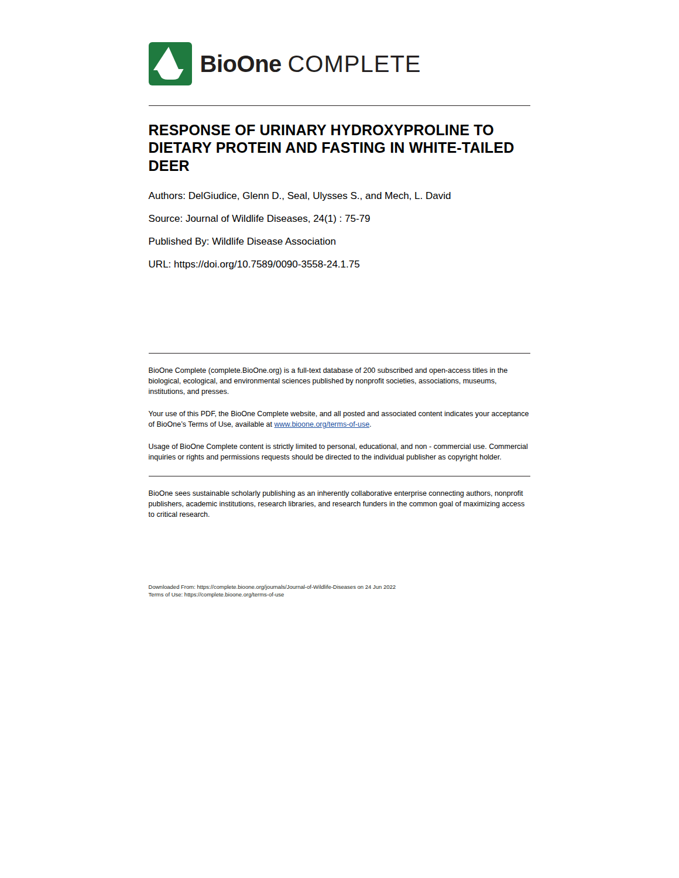BioOne COMPLETE
Response of Urinary Hydroxyproline to Dietary Protein and Fasting in White-Tailed Deer
Authors: DelGiudice, Glenn D., Seal, Ulysses S., and Mech, L. David
Source: Journal of Wildlife Diseases, 24(1) : 75-79
Published By: Wildlife Disease Association
URL: https://doi.org/10.7589/0090-3558-24.1.75
BioOne Complete (complete.BioOne.org) is a full-text database of 200 subscribed and open-access titles in the biological, ecological, and environmental sciences published by nonprofit societies, associations, museums, institutions, and presses.
Your use of this PDF, the BioOne Complete website, and all posted and associated content indicates your acceptance of BioOne’s Terms of Use, available at www.bioone.org/terms-of-use.
Usage of BioOne Complete content is strictly limited to personal, educational, and non - commercial use. Commercial inquiries or rights and permissions requests should be directed to the individual publisher as copyright holder.
BioOne sees sustainable scholarly publishing as an inherently collaborative enterprise connecting authors, nonprofit publishers, academic institutions, research libraries, and research funders in the common goal of maximizing access to critical research.
Downloaded From: https://complete.bioone.org/journals/Journal-of-Wildlife-Diseases on 24 Jun 2022
Terms of Use: https://complete.bioone.org/terms-of-use